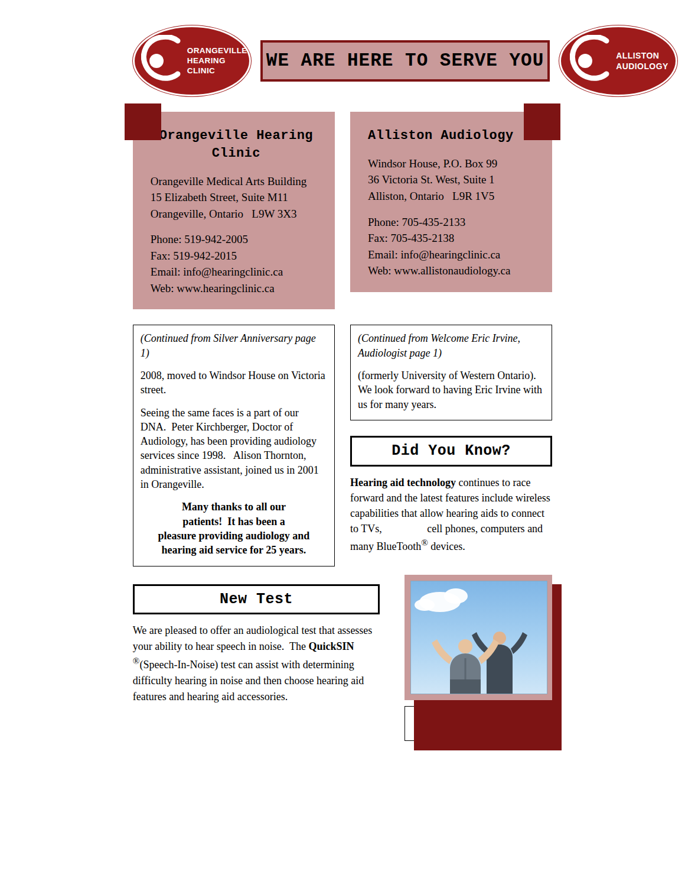Orangeville
Hearing
Clinic
WE ARE HERE TO SERVE YOU
Alliston
Audiology
Orangeville Hearing Clinic
Orangeville Medical Arts Building
15 Elizabeth Street, Suite M11
Orangeville, Ontario L9W 3X3
Phone: 519-942-2005
Fax: 519-942-2015
Email: info@hearingclinic.ca
Web: www.hearingclinic.ca
Alliston Audiology
Windsor House, P.O. Box 99
36 Victoria St. West, Suite 1
Alliston, Ontario L9R 1V5
Phone: 705-435-2133
Fax: 705-435-2138
Email: info@hearingclinic.ca
Web: www.allistonaudiology.ca
(Continued from Silver Anniversary page 1)
2008, moved to Windsor House on Victoria street.
Seeing the same faces is a part of our DNA. Peter Kirchberger, Doctor of Audiology, has been providing audiology services since 1998. Alison Thornton, administrative assistant, joined us in 2001 in Orangeville.
Many thanks to all our
patients! It has been a
pleasure providing audiology and
hearing aid service for 25 years.
(Continued from Welcome Eric Irvine, Audiologist page 1)
(formerly University of Western Ontario). We look forward to having Eric Irvine with us for many years.
Did You Know?
Hearing aid technology continues to race forward and the latest features include wireless capabilities that allow hearing aids to connect to TVs, cell phones, computers and many BlueTooth® devices.
New Test
We are pleased to offer an audiological test that assesses your ability to hear speech in noise. The QuickSIN ®(Speech-In-Noise) test can assist with determining difficulty hearing in noise and then choose hearing aid features and hearing aid accessories.
Don’t miss out on the
important things…